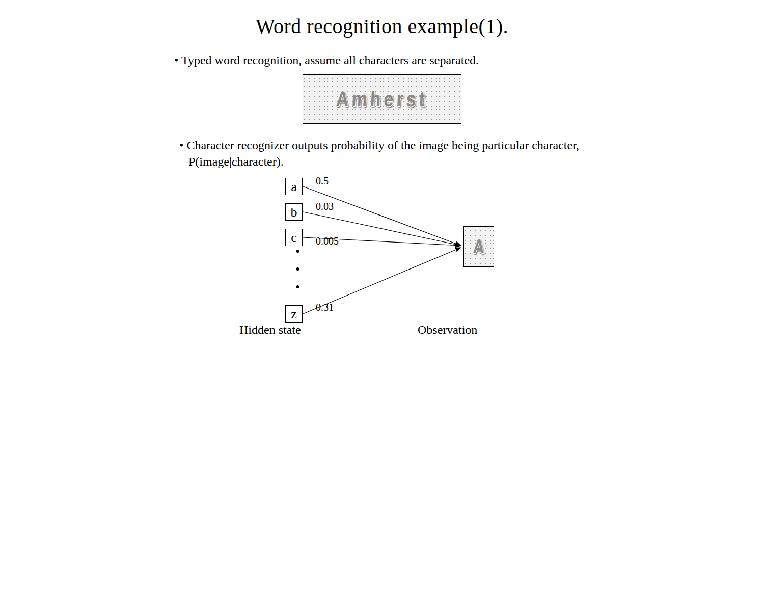Word recognition example(1).
• Typed word recognition, assume all characters are separated.
Amherst
• Character recognizer outputs probability of the image being particular character, P(image|character).
a
0.5
b
0.03
c
0.005
•
•
•
z
0.31
A
Hidden state Observation